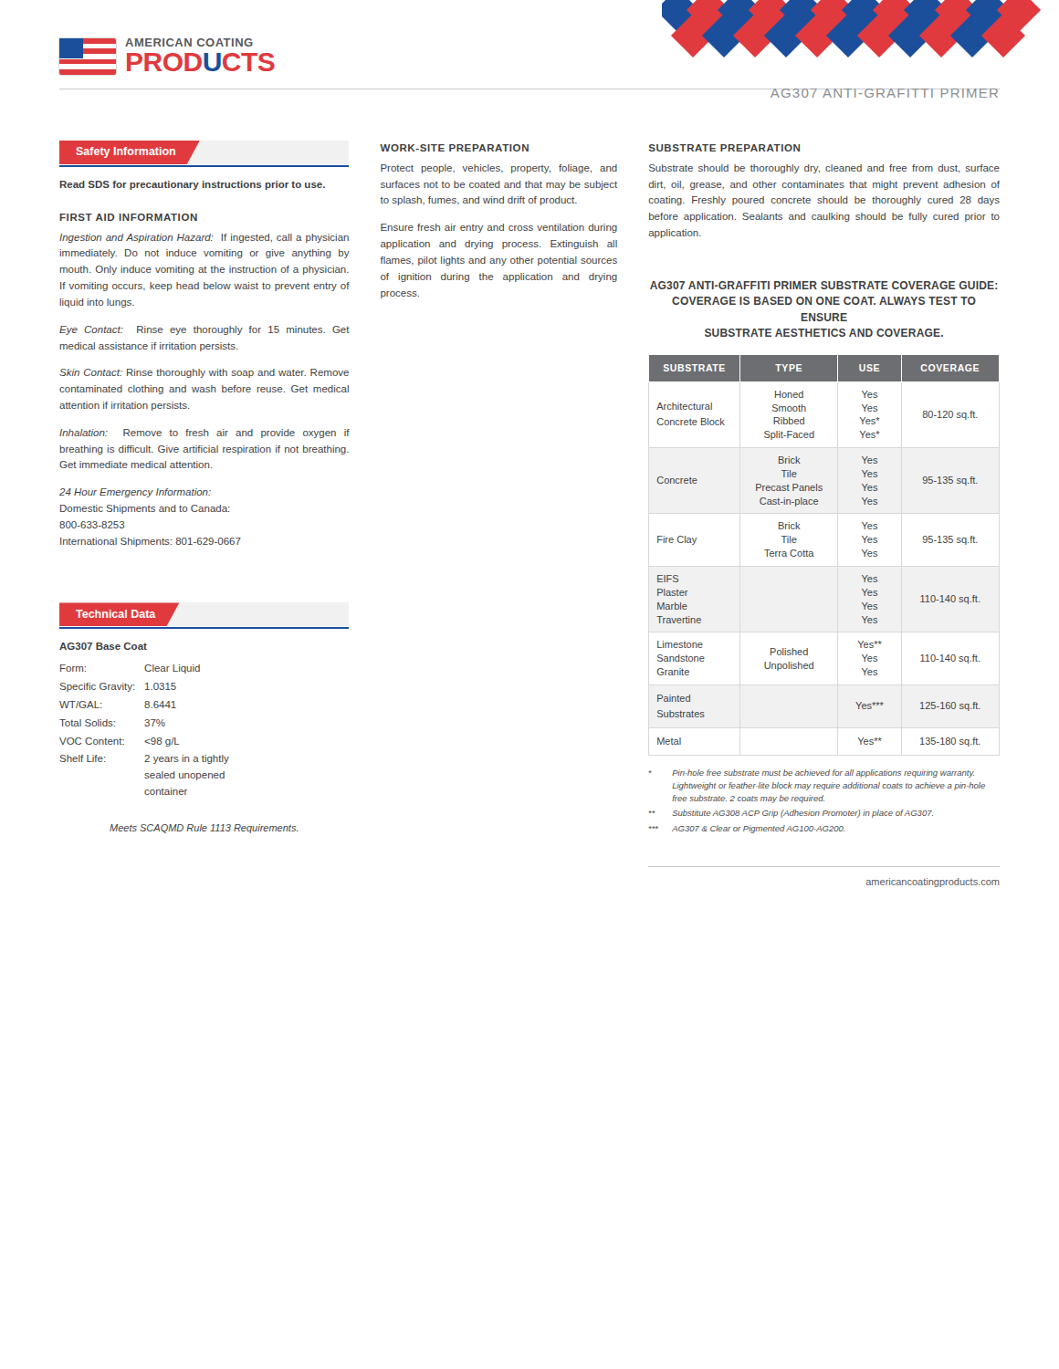AMERICAN COATING
PRODUCTS
AG307 ANTI-GRAFITTI PRIMER
Safety Information
Read SDS for precautionary instructions prior to use.
First Aid Information
Ingestion and Aspiration Hazard: If ingested, call a physician immediately. Do not induce vomiting or give anything by mouth. Only induce vomiting at the instruction of a physician. If vomiting occurs, keep head below waist to prevent entry of liquid into lungs.
Eye Contact: Rinse eye thoroughly for 15 minutes. Get medical assistance if irritation persists.
Skin Contact: Rinse thoroughly with soap and water. Remove contaminated clothing and wash before reuse. Get medical attention if irritation persists.
Inhalation: Remove to fresh air and provide oxygen if breathing is difficult. Give artificial respiration if not breathing. Get immediate medical attention.
24 Hour Emergency Information:
Domestic Shipments and to Canada:
800-633-8253
International Shipments: 801-629-0667
Technical Data
AG307 Base Coat
Form:
Clear Liquid
Specific Gravity:
1.0315
WT/GAL:
8.6441
Total Solids:
37%
VOC Content:
<98 g/L
Shelf Life:
2 years in a tightly
sealed unopened
container
Meets SCAQMD Rule 1113 Requirements.
Work-Site Preparation
Protect people, vehicles, property, foliage, and surfaces not to be coated and that may be subject to splash, fumes, and wind drift of product.
Ensure fresh air entry and cross ventilation during application and drying process. Extinguish all flames, pilot lights and any other potential sources of ignition during the application and drying process.
Substrate Preparation
Substrate should be thoroughly dry, cleaned and free from dust, surface dirt, oil, grease, and other contaminates that might prevent adhesion of coating. Freshly poured concrete should be thoroughly cured 28 days before application. Sealants and caulking should be fully cured prior to application.
AG307 ANTI-GRAFFITI PRIMER SUBSTRATE COVERAGE GUIDE:
COVERAGE IS BASED ON ONE COAT. ALWAYS TEST TO ENSURE
SUBSTRATE AESTHETICS AND COVERAGE.
| SUBSTRATE | TYPE | USE | COVERAGE |
| --- | --- | --- | --- |
| Architectural Concrete Block | Honed Smooth Ribbed Split-Faced | Yes Yes Yes* Yes* | 80-120 sq.ft. |
| Concrete | Brick Tile Precast Panels Cast-in-place | Yes Yes Yes Yes | 95-135 sq.ft. |
| Fire Clay | Brick Tile Terra Cotta | Yes Yes Yes | 95-135 sq.ft. |
| EIFS Plaster Marble Travertine | | Yes Yes Yes Yes | 110-140 sq.ft. |
| Limestone Sandstone Granite | Polished Unpolished | Yes** Yes Yes | 110-140 sq.ft. |
| Painted Substrates | | Yes*** | 125-160 sq.ft. |
| Metal | | Yes** | 135-180 sq.ft. |
* Pin-hole free substrate must be achieved for all applications requiring warranty. Lightweight or feather-lite block may require additional coats to achieve a pin-hole free substrate. 2 coats may be required.
** Substitute AG308 ACP Grip (Adhesion Promoter) in place of AG307.
*** AG307 & Clear or Pigmented AG100-AG200.
americancoatingproducts.com